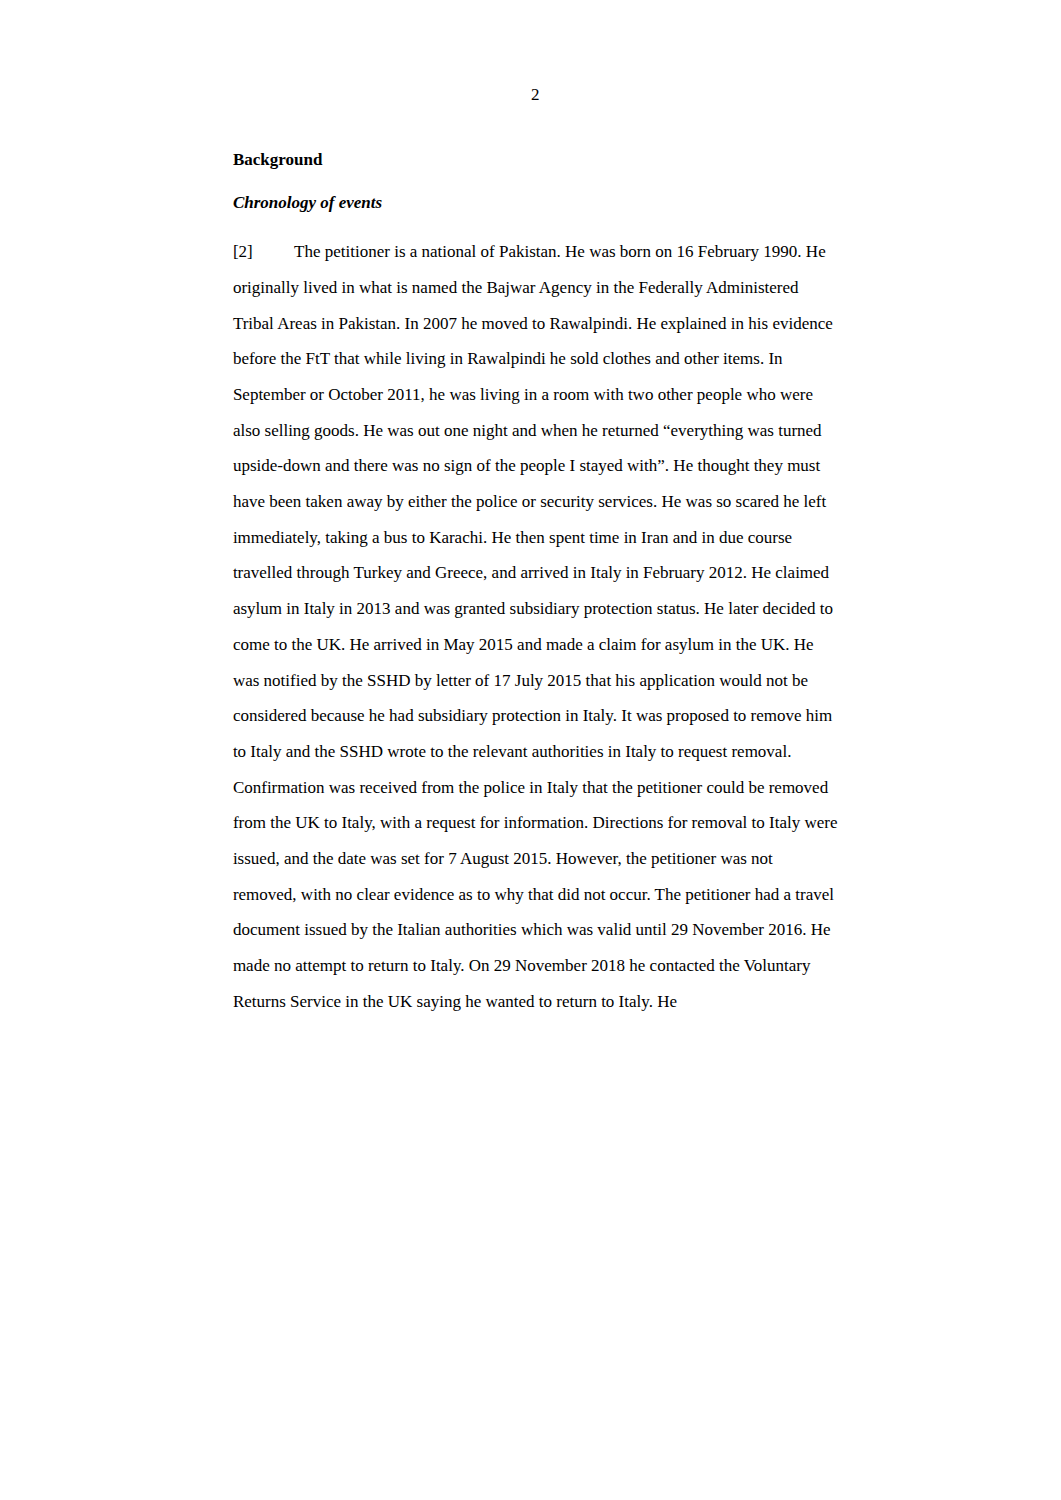2
Background
Chronology of events
[2] The petitioner is a national of Pakistan. He was born on 16 February 1990. He originally lived in what is named the Bajwar Agency in the Federally Administered Tribal Areas in Pakistan. In 2007 he moved to Rawalpindi. He explained in his evidence before the FtT that while living in Rawalpindi he sold clothes and other items. In September or October 2011, he was living in a room with two other people who were also selling goods. He was out one night and when he returned “everything was turned upside-down and there was no sign of the people I stayed with”. He thought they must have been taken away by either the police or security services. He was so scared he left immediately, taking a bus to Karachi. He then spent time in Iran and in due course travelled through Turkey and Greece, and arrived in Italy in February 2012. He claimed asylum in Italy in 2013 and was granted subsidiary protection status. He later decided to come to the UK. He arrived in May 2015 and made a claim for asylum in the UK. He was notified by the SSHD by letter of 17 July 2015 that his application would not be considered because he had subsidiary protection in Italy. It was proposed to remove him to Italy and the SSHD wrote to the relevant authorities in Italy to request removal. Confirmation was received from the police in Italy that the petitioner could be removed from the UK to Italy, with a request for information. Directions for removal to Italy were issued, and the date was set for 7 August 2015. However, the petitioner was not removed, with no clear evidence as to why that did not occur. The petitioner had a travel document issued by the Italian authorities which was valid until 29 November 2016. He made no attempt to return to Italy. On 29 November 2018 he contacted the Voluntary Returns Service in the UK saying he wanted to return to Italy. He